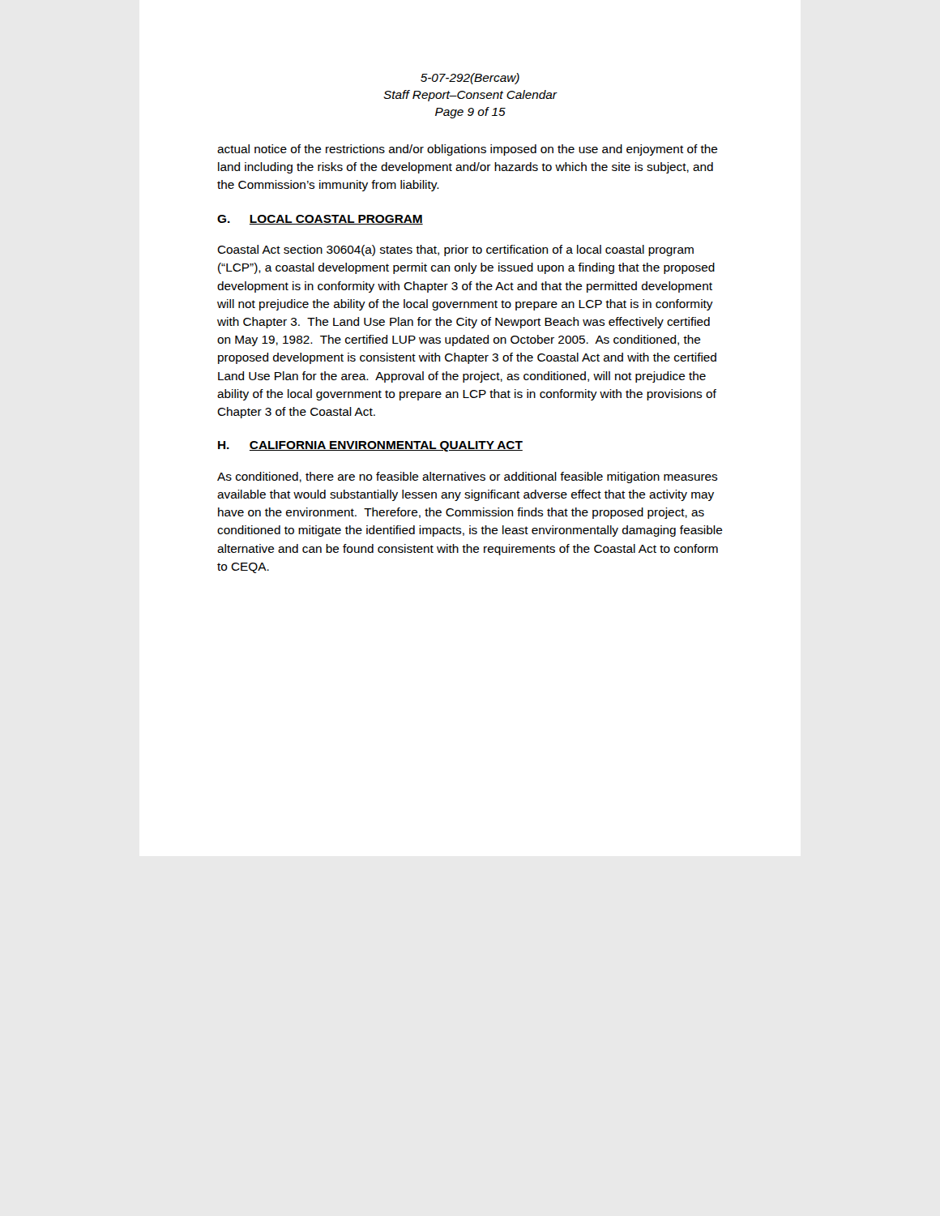5-07-292(Bercaw)
Staff Report–Consent Calendar
Page 9 of 15
actual notice of the restrictions and/or obligations imposed on the use and enjoyment of the land including the risks of the development and/or hazards to which the site is subject, and the Commission’s immunity from liability.
G. LOCAL COASTAL PROGRAM
Coastal Act section 30604(a) states that, prior to certification of a local coastal program (“LCP”), a coastal development permit can only be issued upon a finding that the proposed development is in conformity with Chapter 3 of the Act and that the permitted development will not prejudice the ability of the local government to prepare an LCP that is in conformity with Chapter 3. The Land Use Plan for the City of Newport Beach was effectively certified on May 19, 1982. The certified LUP was updated on October 2005. As conditioned, the proposed development is consistent with Chapter 3 of the Coastal Act and with the certified Land Use Plan for the area. Approval of the project, as conditioned, will not prejudice the ability of the local government to prepare an LCP that is in conformity with the provisions of Chapter 3 of the Coastal Act.
H. CALIFORNIA ENVIRONMENTAL QUALITY ACT
As conditioned, there are no feasible alternatives or additional feasible mitigation measures available that would substantially lessen any significant adverse effect that the activity may have on the environment. Therefore, the Commission finds that the proposed project, as conditioned to mitigate the identified impacts, is the least environmentally damaging feasible alternative and can be found consistent with the requirements of the Coastal Act to conform to CEQA.